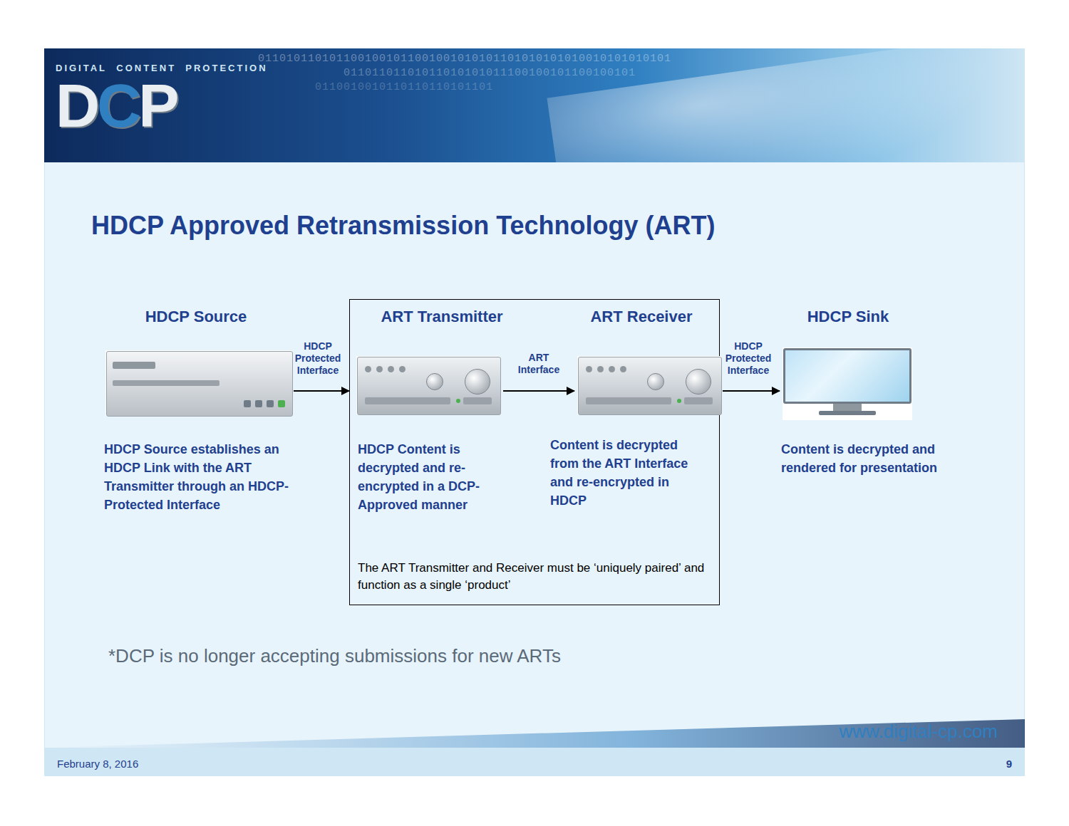0110101101011001001011001001010101101010101010010101010101
01101101101011010101011100100101100100101
0110010010110110110101101
DIGITAL CONTENT PROTECTION
DCP
HDCP Approved Retransmission Technology (ART)
HDCP Source
ART Transmitter
ART Receiver
HDCP Sink
HDCP
Protected
Interface
ART
Interface
HDCP
Protected
Interface
HDCP Source establishes an HDCP Link with the ART Transmitter through an HDCP-Protected Interface
HDCP Content is decrypted and re-encrypted in a DCP-Approved manner
Content is decrypted from the ART Interface and re-encrypted in HDCP
Content is decrypted and rendered for presentation
The ART Transmitter and Receiver must be ‘uniquely paired’ and function as a single ‘product’
*DCP is no longer accepting submissions for new ARTs
www.digital-cp.com
February 8, 2016
9